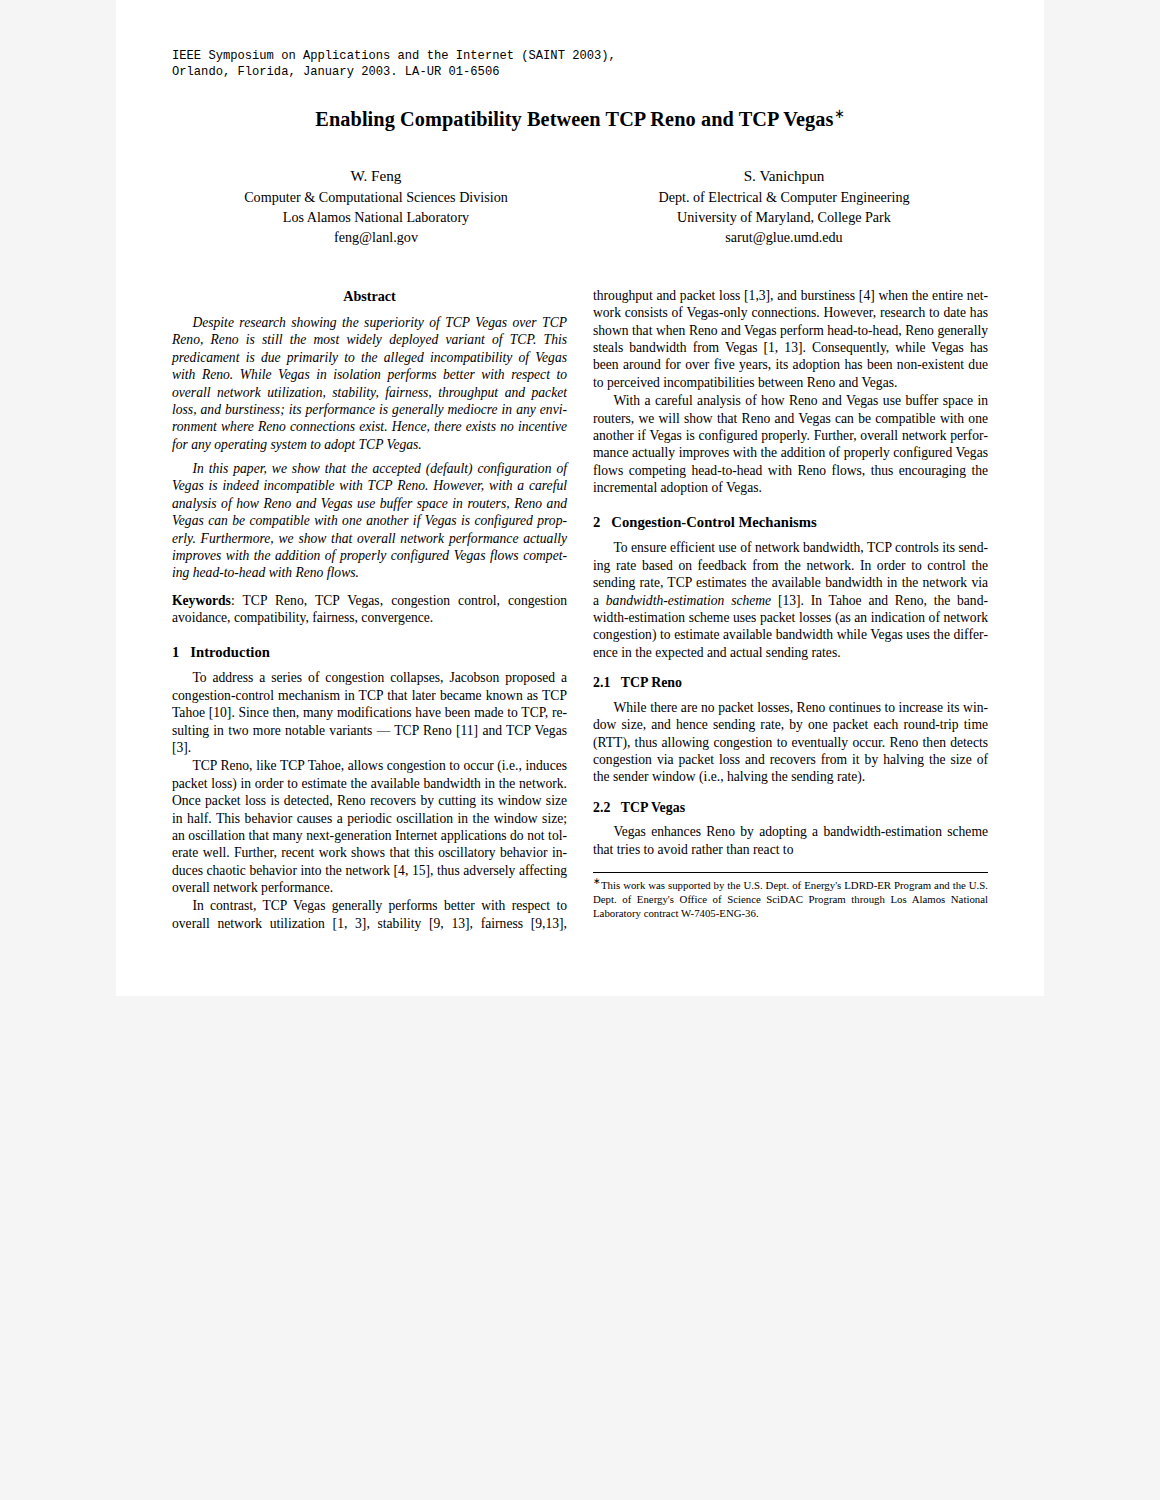IEEE Symposium on Applications and the Internet (SAINT 2003), Orlando, Florida, January 2003. LA-UR 01-6506
Enabling Compatibility Between TCP Reno and TCP Vegas∗
| W. Feng Computer & Computational Sciences Division Los Alamos National Laboratory feng@lanl.gov | S. Vanichpun Dept. of Electrical & Computer Engineering University of Maryland, College Park sarut@glue.umd.edu |
Abstract
Despite research showing the superiority of TCP Vegas over TCP Reno, Reno is still the most widely deployed variant of TCP. This predicament is due primarily to the alleged incompatibility of Vegas with Reno. While Vegas in isolation performs better with respect to overall network utilization, stability, fairness, throughput and packet loss, and burstiness; its performance is generally mediocre in any environment where Reno connections exist. Hence, there exists no incentive for any operating system to adopt TCP Vegas.
In this paper, we show that the accepted (default) configuration of Vegas is indeed incompatible with TCP Reno. However, with a careful analysis of how Reno and Vegas use buffer space in routers, Reno and Vegas can be compatible with one another if Vegas is configured properly. Furthermore, we show that overall network performance actually improves with the addition of properly configured Vegas flows competing head-to-head with Reno flows.
Keywords: TCP Reno, TCP Vegas, congestion control, congestion avoidance, compatibility, fairness, convergence.
1 Introduction
To address a series of congestion collapses, Jacobson proposed a congestion-control mechanism in TCP that later became known as TCP Tahoe [10]. Since then, many modifications have been made to TCP, resulting in two more notable variants — TCP Reno [11] and TCP Vegas [3].
TCP Reno, like TCP Tahoe, allows congestion to occur (i.e., induces packet loss) in order to estimate the available bandwidth in the network. Once packet loss is detected, Reno recovers by cutting its window size in half. This behavior causes a periodic oscillation in the window size; an oscillation that many next-generation Internet applications do not tolerate well. Further, recent work shows that this oscillatory behavior induces chaotic behavior into the network [4, 15], thus adversely affecting overall network performance.
In contrast, TCP Vegas generally performs better with respect to overall network utilization [1, 3], stability [9, 13], fairness [9,13], throughput and packet loss [1,3], and burstiness [4] when the entire network consists of Vegas-only connections. However, research to date has shown that when Reno and Vegas perform head-to-head, Reno generally steals bandwidth from Vegas [1, 13]. Consequently, while Vegas has been around for over five years, its adoption has been non-existent due to perceived incompatibilities between Reno and Vegas.
With a careful analysis of how Reno and Vegas use buffer space in routers, we will show that Reno and Vegas can be compatible with one another if Vegas is configured properly. Further, overall network performance actually improves with the addition of properly configured Vegas flows competing head-to-head with Reno flows, thus encouraging the incremental adoption of Vegas.
2 Congestion-Control Mechanisms
To ensure efficient use of network bandwidth, TCP controls its sending rate based on feedback from the network. In order to control the sending rate, TCP estimates the available bandwidth in the network via a bandwidth-estimation scheme [13]. In Tahoe and Reno, the bandwidth-estimation scheme uses packet losses (as an indication of network congestion) to estimate available bandwidth while Vegas uses the difference in the expected and actual sending rates.
2.1 TCP Reno
While there are no packet losses, Reno continues to increase its window size, and hence sending rate, by one packet each round-trip time (RTT), thus allowing congestion to eventually occur. Reno then detects congestion via packet loss and recovers from it by halving the size of the sender window (i.e., halving the sending rate).
2.2 TCP Vegas
Vegas enhances Reno by adopting a bandwidth-estimation scheme that tries to avoid rather than react to
∗This work was supported by the U.S. Dept. of Energy's LDRD-ER Program and the U.S. Dept. of Energy's Office of Science SciDAC Program through Los Alamos National Laboratory contract W-7405-ENG-36.